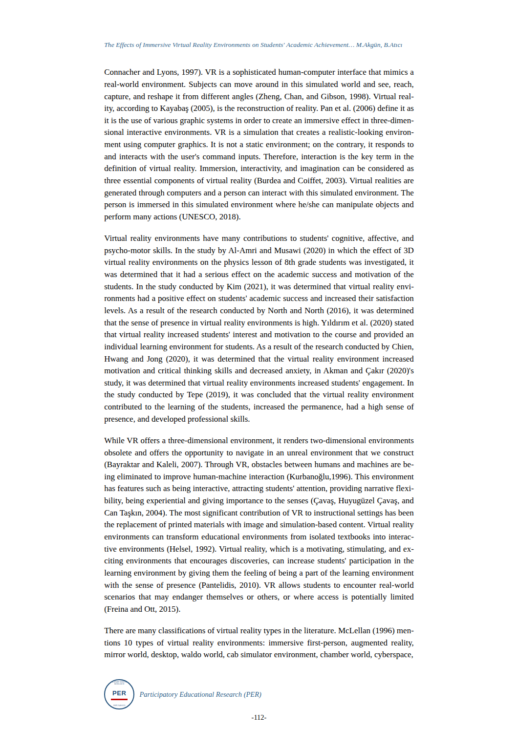The Effects of Immersive Virtual Reality Environments on Students' Academic Achievement… M.Akgün, B.Atıcı
Connacher and Lyons, 1997). VR is a sophisticated human-computer interface that mimics a real-world environment. Subjects can move around in this simulated world and see, reach, capture, and reshape it from different angles (Zheng, Chan, and Gibson, 1998). Virtual reality, according to Kayabaş (2005), is the reconstruction of reality. Pan et al. (2006) define it as it is the use of various graphic systems in order to create an immersive effect in three-dimensional interactive environments. VR is a simulation that creates a realistic-looking environment using computer graphics. It is not a static environment; on the contrary, it responds to and interacts with the user's command inputs. Therefore, interaction is the key term in the definition of virtual reality. Immersion, interactivity, and imagination can be considered as three essential components of virtual reality (Burdea and Coiffet, 2003). Virtual realities are generated through computers and a person can interact with this simulated environment. The person is immersed in this simulated environment where he/she can manipulate objects and perform many actions (UNESCO, 2018).
Virtual reality environments have many contributions to students' cognitive, affective, and psycho-motor skills. In the study by Al-Amri and Musawi (2020) in which the effect of 3D virtual reality environments on the physics lesson of 8th grade students was investigated, it was determined that it had a serious effect on the academic success and motivation of the students. In the study conducted by Kim (2021), it was determined that virtual reality environments had a positive effect on students' academic success and increased their satisfaction levels. As a result of the research conducted by North and North (2016), it was determined that the sense of presence in virtual reality environments is high. Yıldırım et al. (2020) stated that virtual reality increased students' interest and motivation to the course and provided an individual learning environment for students. As a result of the research conducted by Chien, Hwang and Jong (2020), it was determined that the virtual reality environment increased motivation and critical thinking skills and decreased anxiety, in Akman and Çakır (2020)'s study, it was determined that virtual reality environments increased students' engagement. In the study conducted by Tepe (2019), it was concluded that the virtual reality environment contributed to the learning of the students, increased the permanence, had a high sense of presence, and developed professional skills.
While VR offers a three-dimensional environment, it renders two-dimensional environments obsolete and offers the opportunity to navigate in an unreal environment that we construct (Bayraktar and Kaleli, 2007). Through VR, obstacles between humans and machines are being eliminated to improve human-machine interaction (Kurbanoğlu,1996). This environment has features such as being interactive, attracting students' attention, providing narrative flexibility, being experiential and giving importance to the senses (Çavaş, Huyugüzel Çavaş, and Can Taşkın, 2004). The most significant contribution of VR to instructional settings has been the replacement of printed materials with image and simulation-based content. Virtual reality environments can transform educational environments from isolated textbooks into interactive environments (Helsel, 1992). Virtual reality, which is a motivating, stimulating, and exciting environments that encourages discoveries, can increase students' participation in the learning environment by giving them the feeling of being a part of the learning environment with the sense of presence (Pantelidis, 2010). VR allows students to encounter real-world scenarios that may endanger themselves or others, or where access is potentially limited (Freina and Ott, 2015).
There are many classifications of virtual reality types in the literature. McLellan (1996) mentions 10 types of virtual reality environments: immersive first-person, augmented reality, mirror world, desktop, waldo world, cab simulator environment, chamber world, cyberspace,
PARTICIPATORY EDUCATIONAL RESEARCH
PER
ISSN 2148-6123
Participatory Educational Research (PER)
-112-